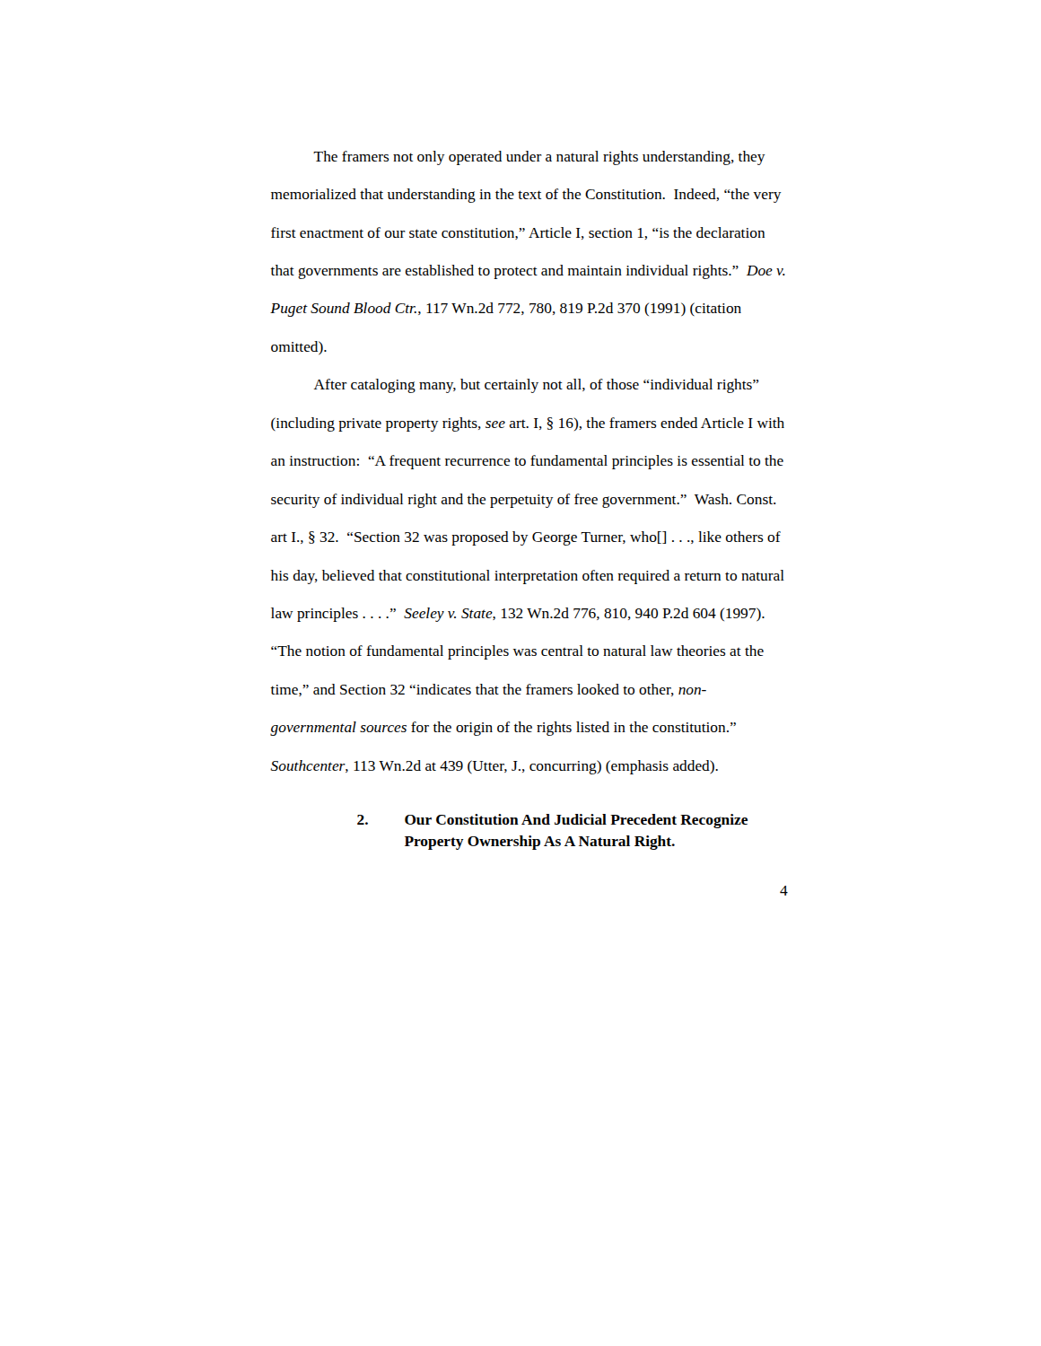The framers not only operated under a natural rights understanding, they memorialized that understanding in the text of the Constitution. Indeed, “the very first enactment of our state constitution,” Article I, section 1, “is the declaration that governments are established to protect and maintain individual rights.” Doe v. Puget Sound Blood Ctr., 117 Wn.2d 772, 780, 819 P.2d 370 (1991) (citation omitted).
After cataloging many, but certainly not all, of those “individual rights” (including private property rights, see art. I, § 16), the framers ended Article I with an instruction: “A frequent recurrence to fundamental principles is essential to the security of individual right and the perpetuity of free government.” Wash. Const. art I., § 32. “Section 32 was proposed by George Turner, who[] . . ., like others of his day, believed that constitutional interpretation often required a return to natural law principles . . . .” Seeley v. State, 132 Wn.2d 776, 810, 940 P.2d 604 (1997). “The notion of fundamental principles was central to natural law theories at the time,” and Section 32 “indicates that the framers looked to other, non-governmental sources for the origin of the rights listed in the constitution.” Southcenter, 113 Wn.2d at 439 (Utter, J., concurring) (emphasis added).
2. Our Constitution And Judicial Precedent Recognize Property Ownership As A Natural Right.
4